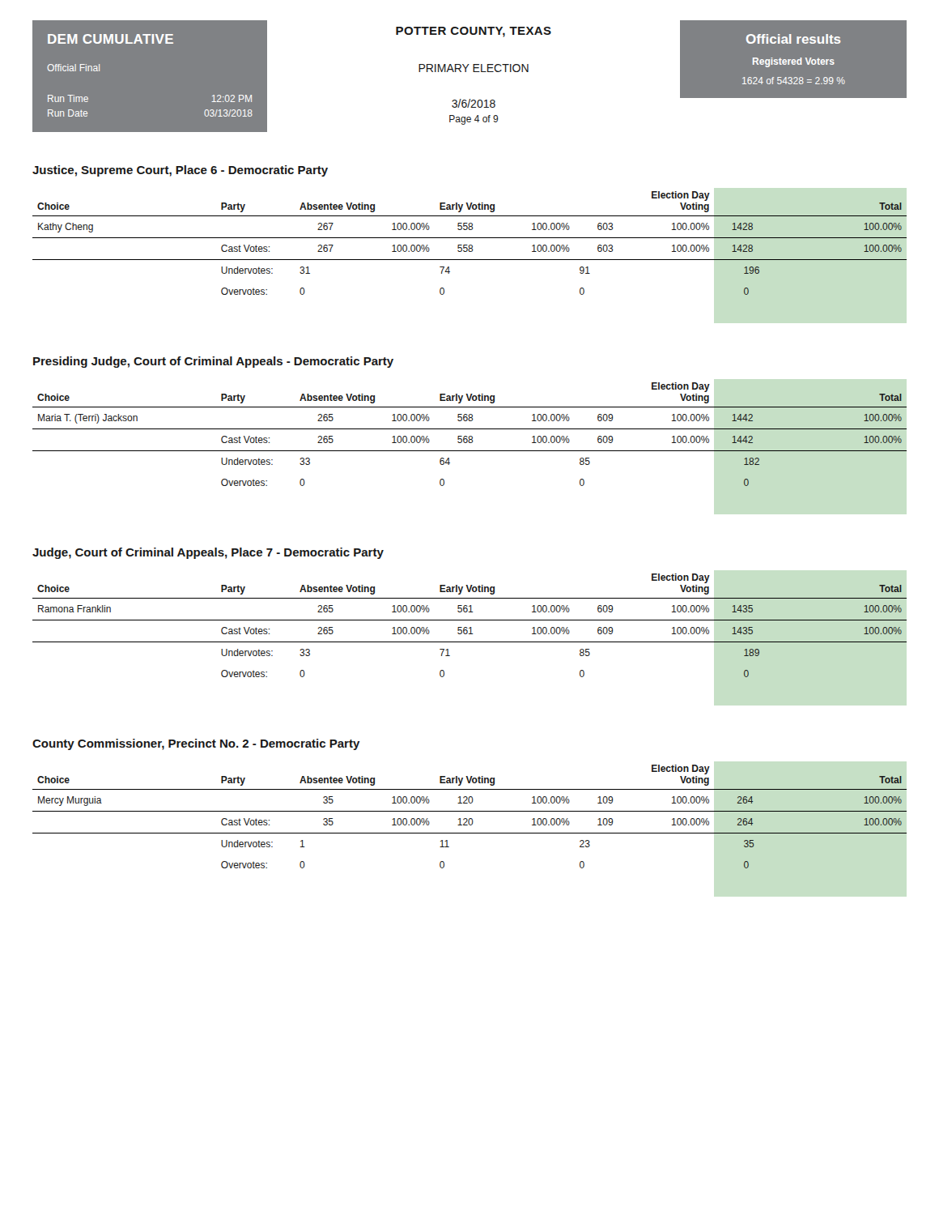DEM CUMULATIVE
Official Final
| Run Time | 12:02 PM |
| Run Date | 03/13/2018 |
POTTER COUNTY, TEXAS
PRIMARY ELECTION
3/6/2018
Page 4 of 9
Official results
Registered Voters
1624 of 54328 = 2.99 %
Justice, Supreme Court, Place 6 - Democratic Party
| Choice | Party | Absentee Voting | Early Voting | Election Day Voting | Total |
| --- | --- | --- | --- | --- | --- |
| Kathy Cheng | | 267 100.00% | 558 100.00% | 603 100.00% | 1428 100.00% |
| | Cast Votes: | 267 100.00% | 558 100.00% | 603 100.00% | 1428 100.00% |
| | Undervotes: | 31 | 74 | 91 | 196 |
| | Overvotes: | 0 | 0 | 0 | 0 |
Presiding Judge, Court of Criminal Appeals - Democratic Party
| Choice | Party | Absentee Voting | Early Voting | Election Day Voting | Total |
| --- | --- | --- | --- | --- | --- |
| Maria T. (Terri) Jackson | | 265 100.00% | 568 100.00% | 609 100.00% | 1442 100.00% |
| | Cast Votes: | 265 100.00% | 568 100.00% | 609 100.00% | 1442 100.00% |
| | Undervotes: | 33 | 64 | 85 | 182 |
| | Overvotes: | 0 | 0 | 0 | 0 |
Judge, Court of Criminal Appeals, Place 7 - Democratic Party
| Choice | Party | Absentee Voting | Early Voting | Election Day Voting | Total |
| --- | --- | --- | --- | --- | --- |
| Ramona Franklin | | 265 100.00% | 561 100.00% | 609 100.00% | 1435 100.00% |
| | Cast Votes: | 265 100.00% | 561 100.00% | 609 100.00% | 1435 100.00% |
| | Undervotes: | 33 | 71 | 85 | 189 |
| | Overvotes: | 0 | 0 | 0 | 0 |
County Commissioner, Precinct No. 2 - Democratic Party
| Choice | Party | Absentee Voting | Early Voting | Election Day Voting | Total |
| --- | --- | --- | --- | --- | --- |
| Mercy Murguia | | 35 100.00% | 120 100.00% | 109 100.00% | 264 100.00% |
| | Cast Votes: | 35 100.00% | 120 100.00% | 109 100.00% | 264 100.00% |
| | Undervotes: | 1 | 11 | 23 | 35 |
| | Overvotes: | 0 | 0 | 0 | 0 |